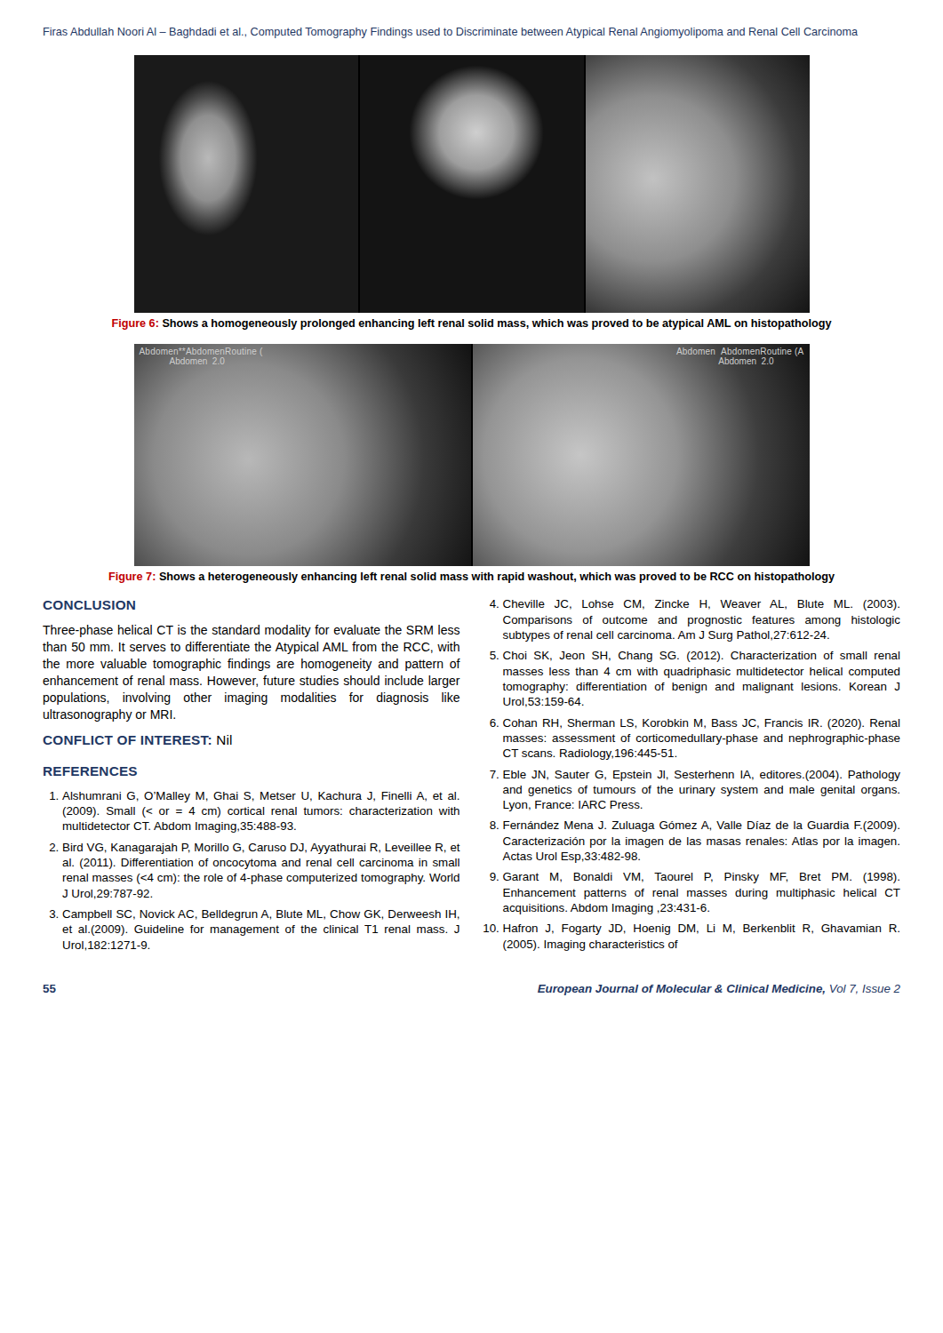Firas Abdullah Noori Al – Baghdadi et al., Computed Tomography Findings used to Discriminate between Atypical Renal Angiomyolipoma and Renal Cell Carcinoma
Figure 6: Shows a homogeneously prolonged enhancing left renal solid mass, which was proved to be atypical AML on histopathology
Abdomen**AbdomenRoutine ( Abdomen 2.0
Abdomen AbdomenRoutine (A Abdomen 2.0
Figure 7: Shows a heterogeneously enhancing left renal solid mass with rapid washout, which was proved to be RCC on histopathology
CONCLUSION
Three-phase helical CT is the standard modality for evaluate the SRM less than 50 mm. It serves to differentiate the Atypical AML from the RCC, with the more valuable tomographic findings are homogeneity and pattern of enhancement of renal mass. However, future studies should include larger populations, involving other imaging modalities for diagnosis like ultrasonography or MRI.
CONFLICT OF INTEREST: Nil
REFERENCES
Alshumrani G, O’Malley M, Ghai S, Metser U, Kachura J, Finelli A, et al. (2009). Small (< or = 4 cm) cortical renal tumors: characterization with multidetector CT. Abdom Imaging,35:488-93.
Bird VG, Kanagarajah P, Morillo G, Caruso DJ, Ayyathurai R, Leveillee R, et al. (2011). Differentiation of oncocytoma and renal cell carcinoma in small renal masses (<4 cm): the role of 4-phase computerized tomography. World J Urol,29:787-92.
Campbell SC, Novick AC, Belldegrun A, Blute ML, Chow GK, Derweesh IH, et al.(2009). Guideline for management of the clinical T1 renal mass. J Urol,182:1271-9.
Cheville JC, Lohse CM, Zincke H, Weaver AL, Blute ML. (2003). Comparisons of outcome and prognostic features among histologic subtypes of renal cell carcinoma. Am J Surg Pathol,27:612-24.
Choi SK, Jeon SH, Chang SG. (2012). Characterization of small renal masses less than 4 cm with quadriphasic multidetector helical computed tomography: differentiation of benign and malignant lesions. Korean J Urol,53:159-64.
Cohan RH, Sherman LS, Korobkin M, Bass JC, Francis IR. (2020). Renal masses: assessment of corticomedullary-phase and nephrographic-phase CT scans. Radiology,196:445-51.
Eble JN, Sauter G, Epstein Jl, Sesterhenn IA, editores.(2004). Pathology and genetics of tumours of the urinary system and male genital organs. Lyon, France: IARC Press.
Fernández Mena J. Zuluaga Gómez A, Valle Díaz de la Guardia F.(2009). Caracterización por la imagen de las masas renales: Atlas por la imagen. Actas Urol Esp,33:482-98.
Garant M, Bonaldi VM, Taourel P, Pinsky MF, Bret PM. (1998). Enhancement patterns of renal masses during multiphasic helical CT acquisitions. Abdom Imaging ,23:431-6.
Hafron J, Fogarty JD, Hoenig DM, Li M, Berkenblit R, Ghavamian R. (2005). Imaging characteristics of
55 European Journal of Molecular & Clinical Medicine, Vol 7, Issue 2